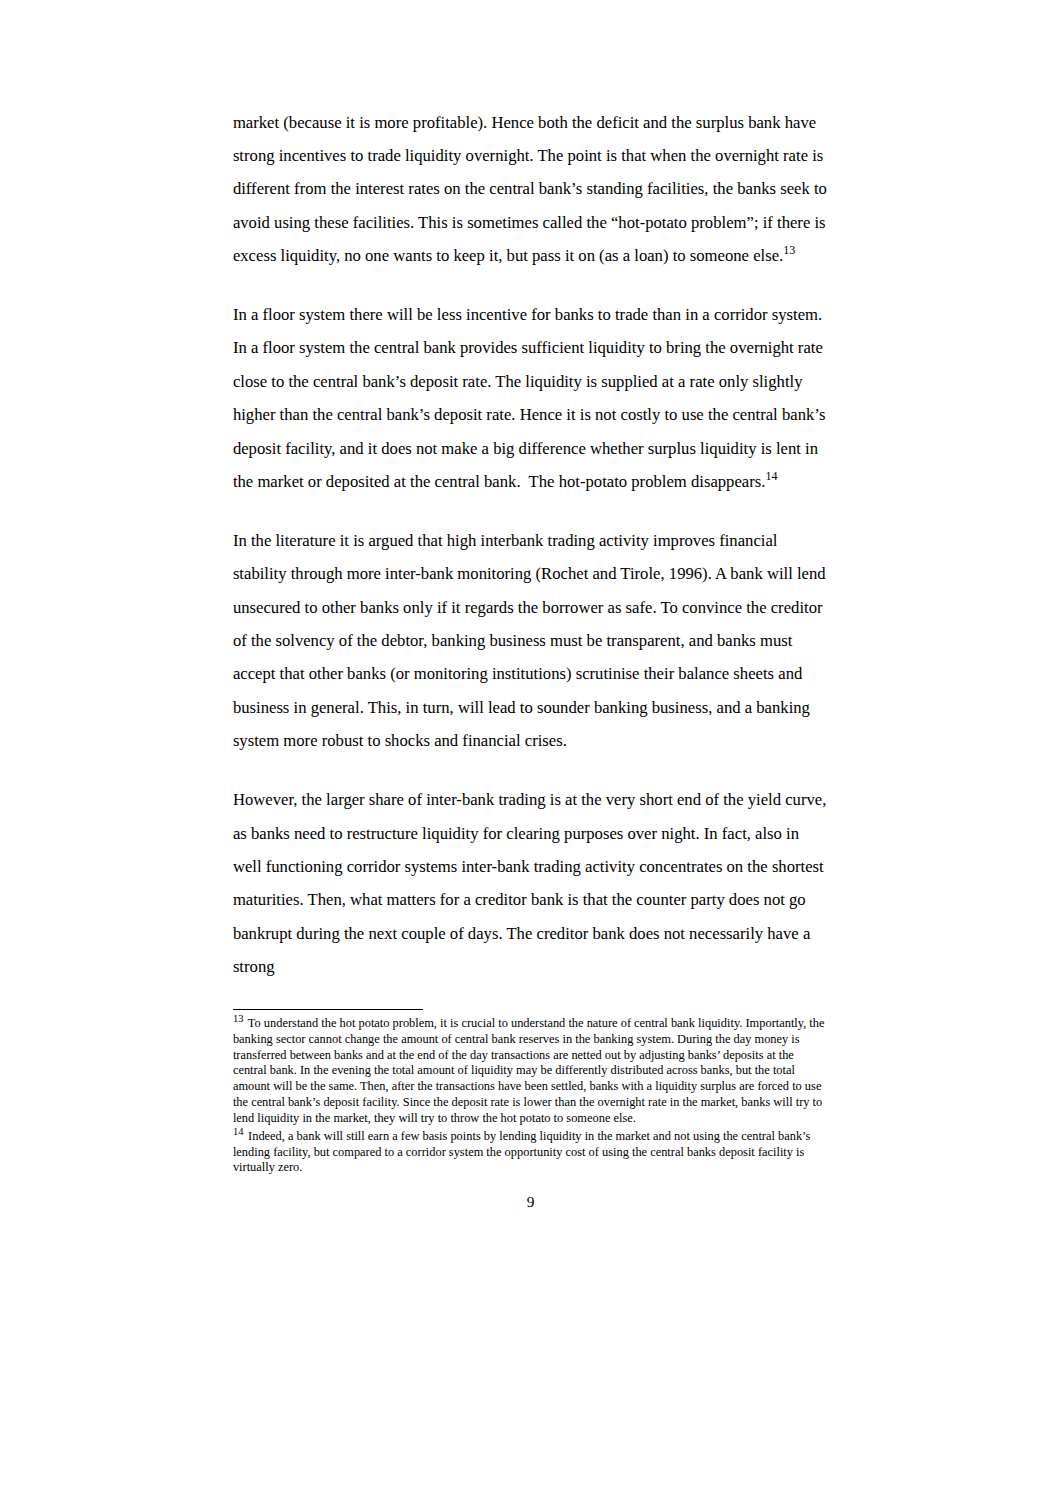market (because it is more profitable). Hence both the deficit and the surplus bank have strong incentives to trade liquidity overnight. The point is that when the overnight rate is different from the interest rates on the central bank’s standing facilities, the banks seek to avoid using these facilities. This is sometimes called the “hot-potato problem”; if there is excess liquidity, no one wants to keep it, but pass it on (as a loan) to someone else.13
In a floor system there will be less incentive for banks to trade than in a corridor system. In a floor system the central bank provides sufficient liquidity to bring the overnight rate close to the central bank’s deposit rate. The liquidity is supplied at a rate only slightly higher than the central bank’s deposit rate. Hence it is not costly to use the central bank’s deposit facility, and it does not make a big difference whether surplus liquidity is lent in the market or deposited at the central bank. The hot-potato problem disappears.14
In the literature it is argued that high interbank trading activity improves financial stability through more inter-bank monitoring (Rochet and Tirole, 1996). A bank will lend unsecured to other banks only if it regards the borrower as safe. To convince the creditor of the solvency of the debtor, banking business must be transparent, and banks must accept that other banks (or monitoring institutions) scrutinise their balance sheets and business in general. This, in turn, will lead to sounder banking business, and a banking system more robust to shocks and financial crises.
However, the larger share of inter-bank trading is at the very short end of the yield curve, as banks need to restructure liquidity for clearing purposes over night. In fact, also in well functioning corridor systems inter-bank trading activity concentrates on the shortest maturities. Then, what matters for a creditor bank is that the counter party does not go bankrupt during the next couple of days. The creditor bank does not necessarily have a strong
13 To understand the hot potato problem, it is crucial to understand the nature of central bank liquidity. Importantly, the banking sector cannot change the amount of central bank reserves in the banking system. During the day money is transferred between banks and at the end of the day transactions are netted out by adjusting banks’ deposits at the central bank. In the evening the total amount of liquidity may be differently distributed across banks, but the total amount will be the same. Then, after the transactions have been settled, banks with a liquidity surplus are forced to use the central bank’s deposit facility. Since the deposit rate is lower than the overnight rate in the market, banks will try to lend liquidity in the market, they will try to throw the hot potato to someone else.
14 Indeed, a bank will still earn a few basis points by lending liquidity in the market and not using the central bank’s lending facility, but compared to a corridor system the opportunity cost of using the central banks deposit facility is virtually zero.
9